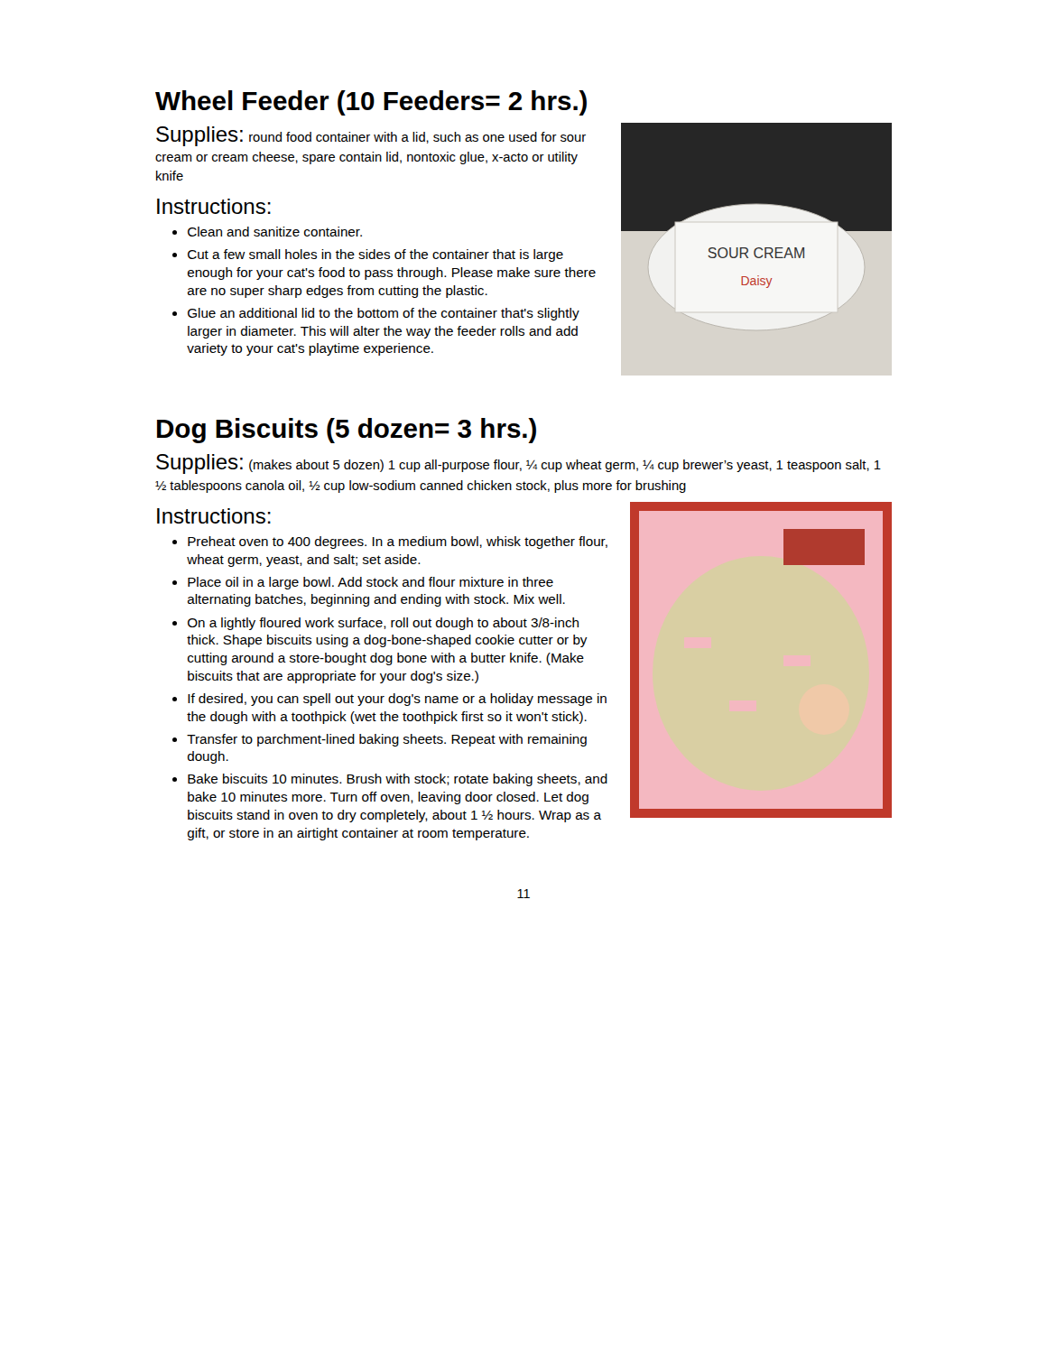Wheel Feeder (10 Feeders= 2 hrs.)
Supplies:
round food container with a lid, such as one used for sour cream or cream cheese, spare contain lid, nontoxic glue, x-acto or utility knife
Instructions:
Clean and sanitize container.
Cut a few small holes in the sides of the container that is large enough for your cat's food to pass through. Please make sure there are no super sharp edges from cutting the plastic.
Glue an additional lid to the bottom of the container that's slightly larger in diameter. This will alter the way the feeder rolls and add variety to your cat's playtime experience.
Dog Biscuits (5 dozen= 3 hrs.)
Supplies:
(makes about 5 dozen) 1 cup all-purpose flour, ¼ cup wheat germ, ¼ cup brewer’s yeast, 1 teaspoon salt, 1 ½ tablespoons canola oil, ½ cup low-sodium canned chicken stock, plus more for brushing
Instructions:
Preheat oven to 400 degrees. In a medium bowl, whisk together flour, wheat germ, yeast, and salt; set aside.
Place oil in a large bowl. Add stock and flour mixture in three alternating batches, beginning and ending with stock. Mix well.
On a lightly floured work surface, roll out dough to about 3/8-inch thick. Shape biscuits using a dog-bone-shaped cookie cutter or by cutting around a store-bought dog bone with a butter knife. (Make biscuits that are appropriate for your dog's size.)
If desired, you can spell out your dog's name or a holiday message in the dough with a toothpick (wet the toothpick first so it won't stick).
Transfer to parchment-lined baking sheets. Repeat with remaining dough.
Bake biscuits 10 minutes. Brush with stock; rotate baking sheets, and bake 10 minutes more. Turn off oven, leaving door closed. Let dog biscuits stand in oven to dry completely, about 1 ½ hours. Wrap as a gift, or store in an airtight container at room temperature.
11